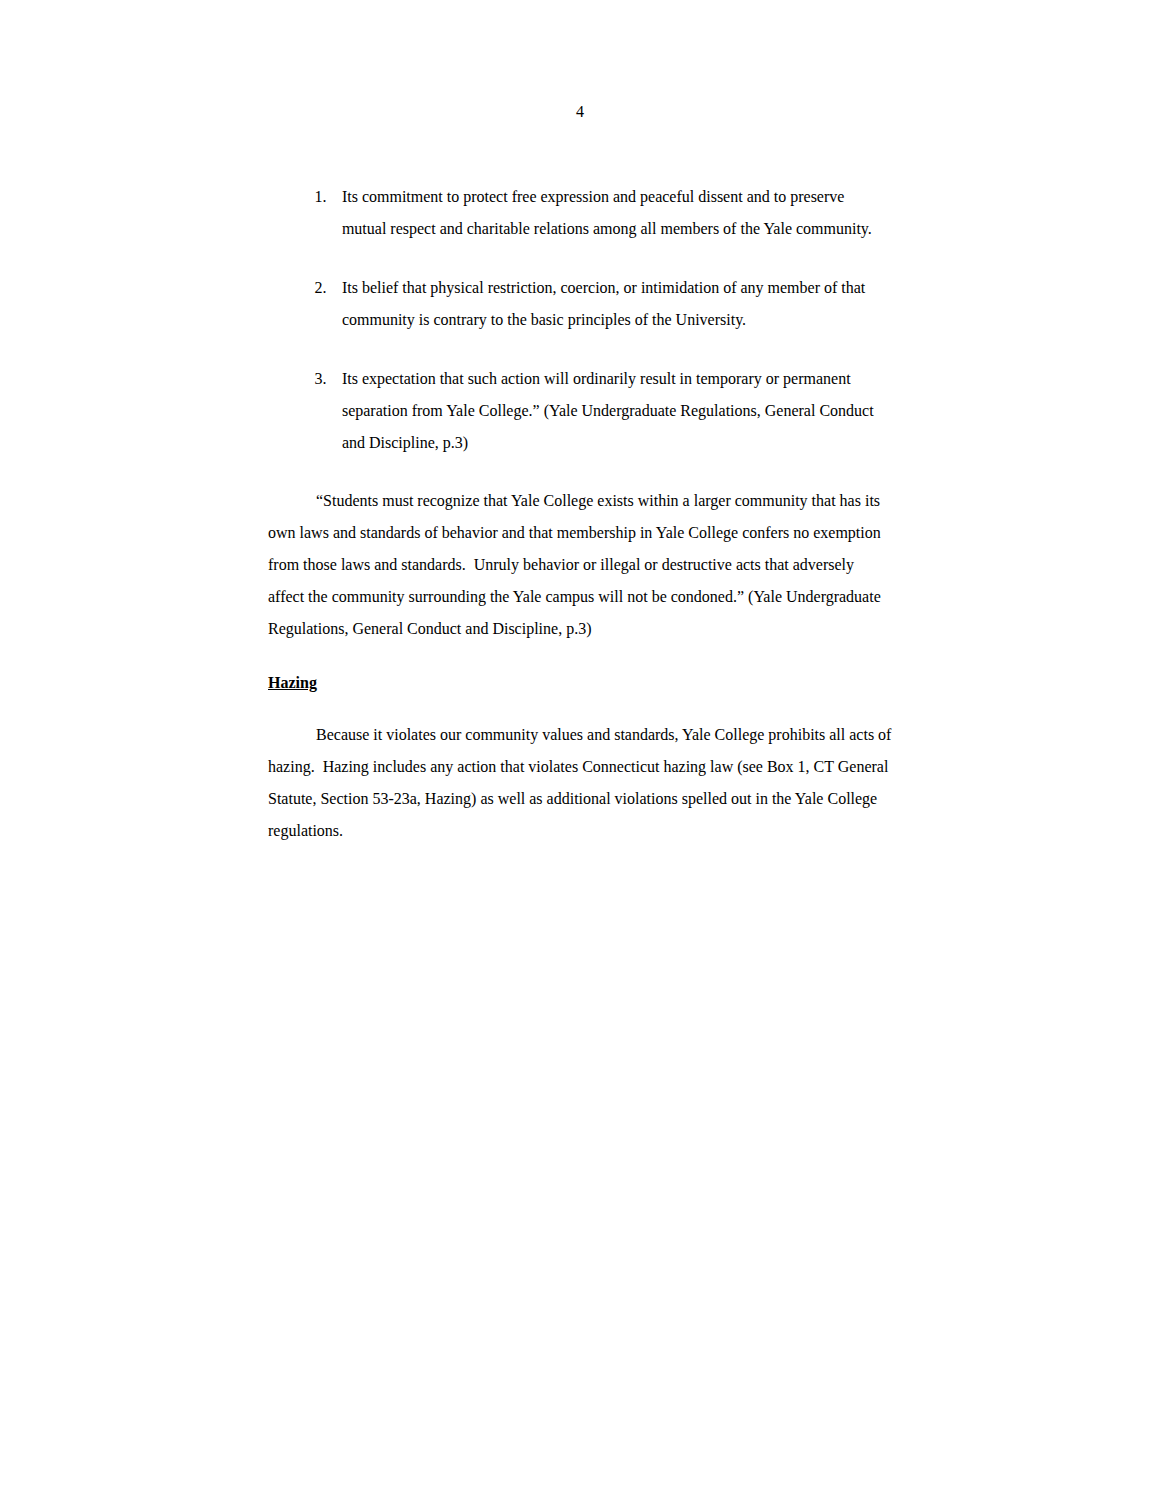4
Its commitment to protect free expression and peaceful dissent and to preserve mutual respect and charitable relations among all members of the Yale community.
Its belief that physical restriction, coercion, or intimidation of any member of that community is contrary to the basic principles of the University.
Its expectation that such action will ordinarily result in temporary or permanent separation from Yale College.” (Yale Undergraduate Regulations, General Conduct and Discipline, p.3)
“Students must recognize that Yale College exists within a larger community that has its own laws and standards of behavior and that membership in Yale College confers no exemption from those laws and standards. Unruly behavior or illegal or destructive acts that adversely affect the community surrounding the Yale campus will not be condoned.” (Yale Undergraduate Regulations, General Conduct and Discipline, p.3)
Hazing
Because it violates our community values and standards, Yale College prohibits all acts of hazing. Hazing includes any action that violates Connecticut hazing law (see Box 1, CT General Statute, Section 53-23a, Hazing) as well as additional violations spelled out in the Yale College regulations.